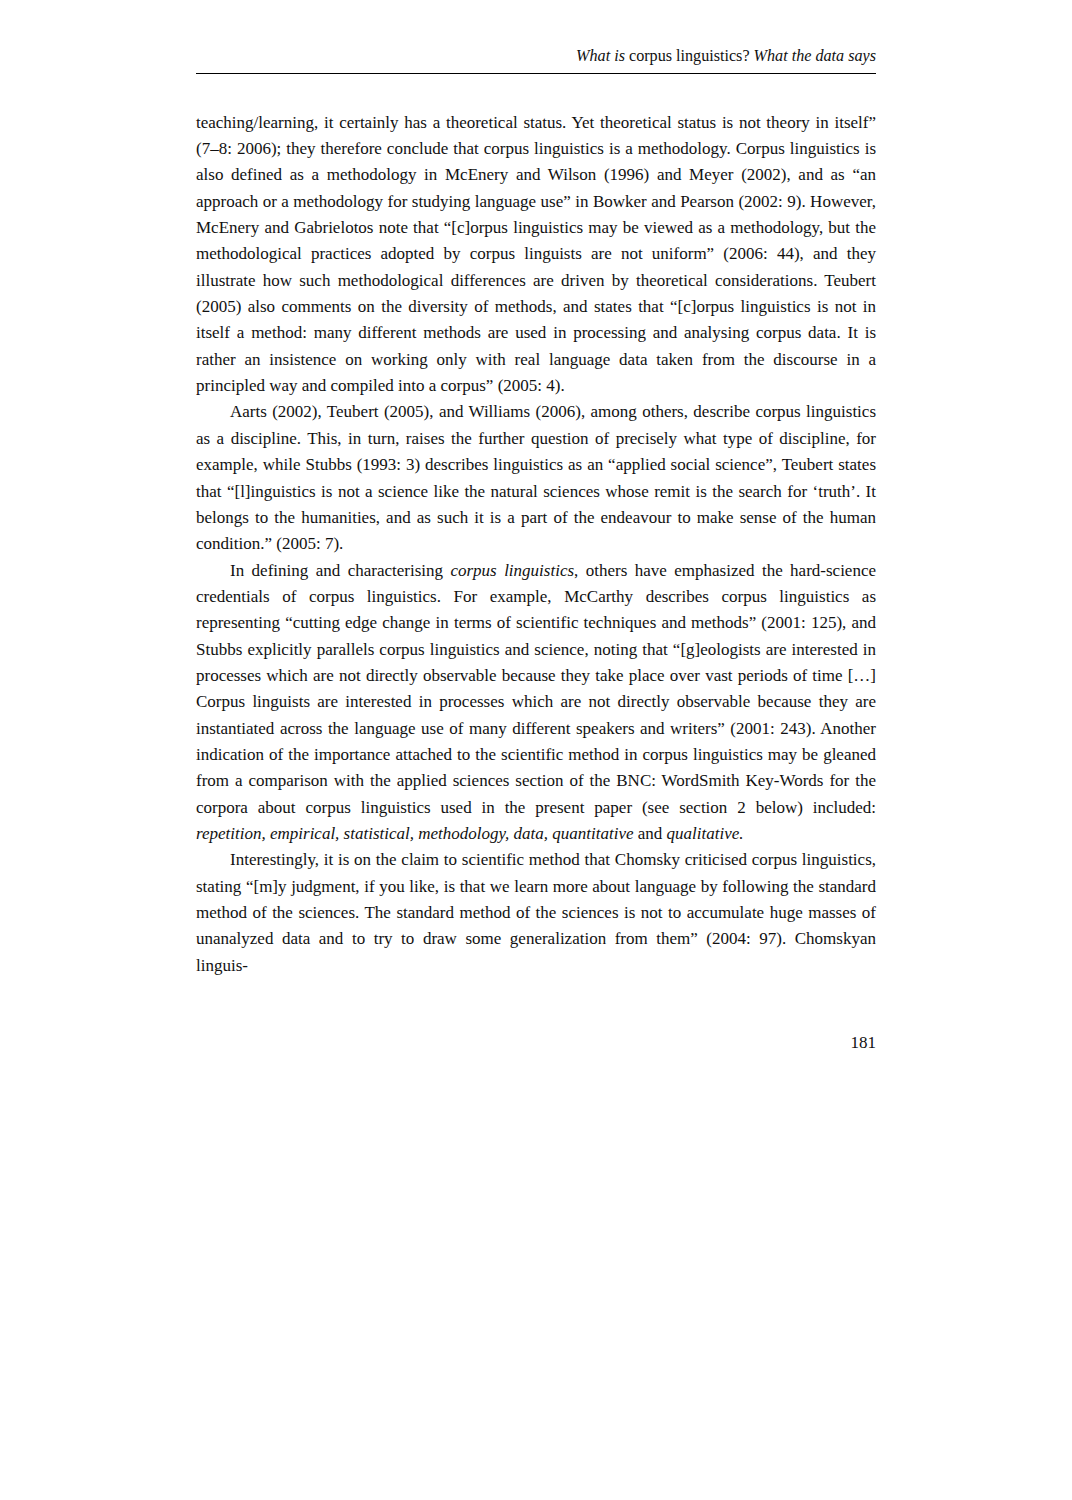What is corpus linguistics? What the data says
teaching/learning, it certainly has a theoretical status. Yet theoretical status is not theory in itself” (7–8: 2006); they therefore conclude that corpus linguistics is a methodology. Corpus linguistics is also defined as a methodology in McEnery and Wilson (1996) and Meyer (2002), and as “an approach or a methodology for studying language use” in Bowker and Pearson (2002: 9). However, McEnery and Gabrielotos note that “[c]orpus linguistics may be viewed as a methodology, but the methodological practices adopted by corpus linguists are not uniform” (2006: 44), and they illustrate how such methodological differences are driven by theoretical considerations. Teubert (2005) also comments on the diversity of methods, and states that “[c]orpus linguistics is not in itself a method: many different methods are used in processing and analysing corpus data. It is rather an insistence on working only with real language data taken from the discourse in a principled way and compiled into a corpus” (2005: 4).
Aarts (2002), Teubert (2005), and Williams (2006), among others, describe corpus linguistics as a discipline. This, in turn, raises the further question of precisely what type of discipline, for example, while Stubbs (1993: 3) describes linguistics as an “applied social science”, Teubert states that “[l]inguistics is not a science like the natural sciences whose remit is the search for ‘truth’. It belongs to the humanities, and as such it is a part of the endeavour to make sense of the human condition.” (2005: 7).
In defining and characterising corpus linguistics, others have emphasized the hard-science credentials of corpus linguistics. For example, McCarthy describes corpus linguistics as representing “cutting edge change in terms of scientific techniques and methods” (2001: 125), and Stubbs explicitly parallels corpus linguistics and science, noting that “[g]eologists are interested in processes which are not directly observable because they take place over vast periods of time […] Corpus linguists are interested in processes which are not directly observable because they are instantiated across the language use of many different speakers and writers” (2001: 243). Another indication of the importance attached to the scientific method in corpus linguistics may be gleaned from a comparison with the applied sciences section of the BNC: WordSmith Key-Words for the corpora about corpus linguistics used in the present paper (see section 2 below) included: repetition, empirical, statistical, methodology, data, quantitative and qualitative.
Interestingly, it is on the claim to scientific method that Chomsky criticised corpus linguistics, stating “[m]y judgment, if you like, is that we learn more about language by following the standard method of the sciences. The standard method of the sciences is not to accumulate huge masses of unanalyzed data and to try to draw some generalization from them” (2004: 97). Chomskyan linguis-
181